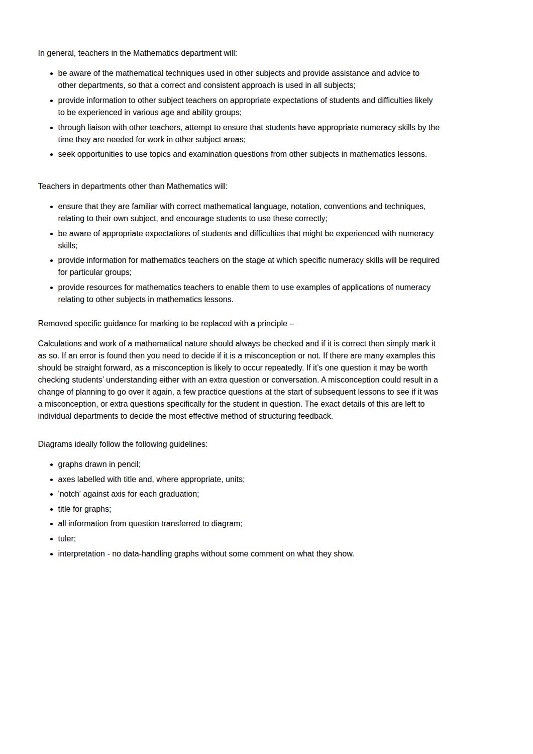In general, teachers in the Mathematics department will:
be aware of the mathematical techniques used in other subjects and provide assistance and advice to other departments, so that a correct and consistent approach is used in all subjects;
provide information to other subject teachers on appropriate expectations of students and difficulties likely to be experienced in various age and ability groups;
through liaison with other teachers, attempt to ensure that students have appropriate numeracy skills by the time they are needed for work in other subject areas;
seek opportunities to use topics and examination questions from other subjects in mathematics lessons.
Teachers in departments other than Mathematics will:
ensure that they are familiar with correct mathematical language, notation, conventions and techniques, relating to their own subject, and encourage students to use these correctly;
be aware of appropriate expectations of students and difficulties that might be experienced with numeracy skills;
provide information for mathematics teachers on the stage at which specific numeracy skills will be required for particular groups;
provide resources for mathematics teachers to enable them to use examples of applications of numeracy relating to other subjects in mathematics lessons.
Removed specific guidance for marking to be replaced with a principle –
Calculations and work of a mathematical nature should always be checked and if it is correct then simply mark it as so. If an error is found then you need to decide if it is a misconception or not. If there are many examples this should be straight forward, as a misconception is likely to occur repeatedly. If it’s one question it may be worth checking students’ understanding either with an extra question or conversation. A misconception could result in a change of planning to go over it again, a few practice questions at the start of subsequent lessons to see if it was a misconception, or extra questions specifically for the student in question. The exact details of this are left to individual departments to decide the most effective method of structuring feedback.
Diagrams ideally follow the following guidelines:
graphs drawn in pencil;
axes labelled with title and, where appropriate, units;
'notch' against axis for each graduation;
title for graphs;
all information from question transferred to diagram;
tuler;
interpretation - no data-handling graphs without some comment on what they show.